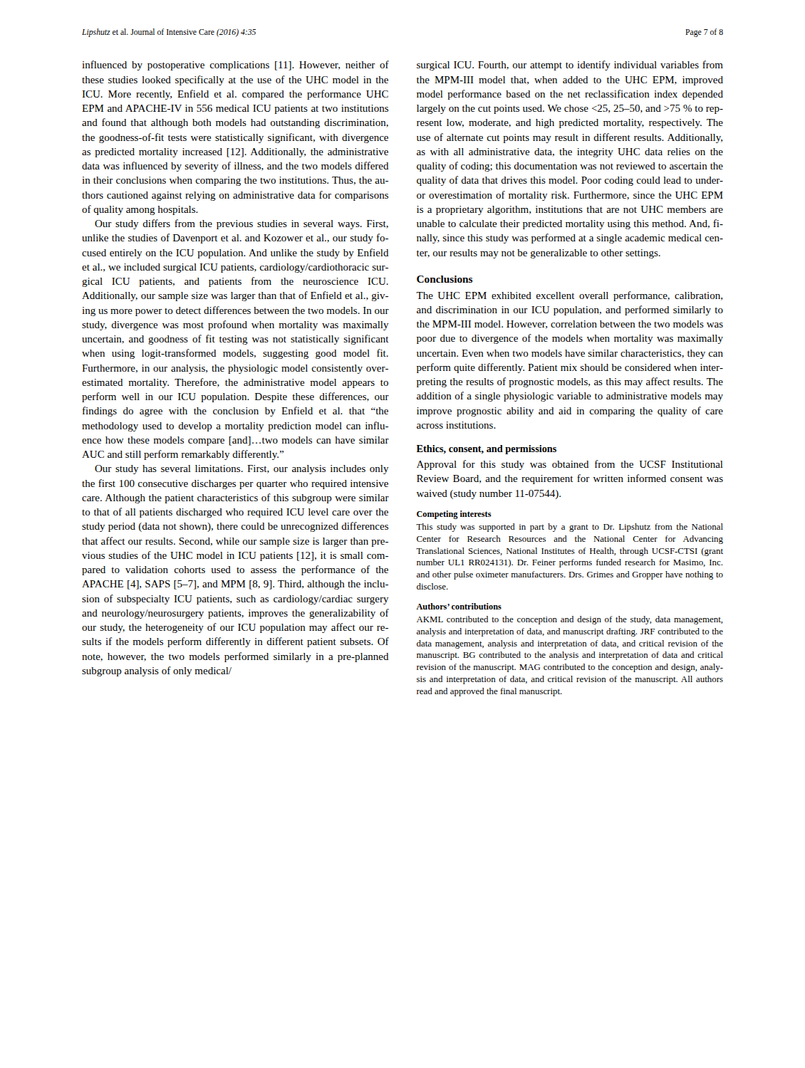Lipshutz et al. Journal of Intensive Care (2016) 4:35
Page 7 of 8
influenced by postoperative complications [11]. However, neither of these studies looked specifically at the use of the UHC model in the ICU. More recently, Enfield et al. compared the performance UHC EPM and APACHE-IV in 556 medical ICU patients at two institutions and found that although both models had outstanding discrimination, the goodness-of-fit tests were statistically significant, with divergence as predicted mortality increased [12]. Additionally, the administrative data was influenced by severity of illness, and the two models differed in their conclusions when comparing the two institutions. Thus, the authors cautioned against relying on administrative data for comparisons of quality among hospitals.
Our study differs from the previous studies in several ways. First, unlike the studies of Davenport et al. and Kozower et al., our study focused entirely on the ICU population. And unlike the study by Enfield et al., we included surgical ICU patients, cardiology/cardiothoracic surgical ICU patients, and patients from the neuroscience ICU. Additionally, our sample size was larger than that of Enfield et al., giving us more power to detect differences between the two models. In our study, divergence was most profound when mortality was maximally uncertain, and goodness of fit testing was not statistically significant when using logit-transformed models, suggesting good model fit. Furthermore, in our analysis, the physiologic model consistently overestimated mortality. Therefore, the administrative model appears to perform well in our ICU population. Despite these differences, our findings do agree with the conclusion by Enfield et al. that “the methodology used to develop a mortality prediction model can influence how these models compare [and]…two models can have similar AUC and still perform remarkably differently.”
Our study has several limitations. First, our analysis includes only the first 100 consecutive discharges per quarter who required intensive care. Although the patient characteristics of this subgroup were similar to that of all patients discharged who required ICU level care over the study period (data not shown), there could be unrecognized differences that affect our results. Second, while our sample size is larger than previous studies of the UHC model in ICU patients [12], it is small compared to validation cohorts used to assess the performance of the APACHE [4], SAPS [5–7], and MPM [8, 9]. Third, although the inclusion of subspecialty ICU patients, such as cardiology/cardiac surgery and neurology/neurosurgery patients, improves the generalizability of our study, the heterogeneity of our ICU population may affect our results if the models perform differently in different patient subsets. Of note, however, the two models performed similarly in a pre-planned subgroup analysis of only medical/
surgical ICU. Fourth, our attempt to identify individual variables from the MPM-III model that, when added to the UHC EPM, improved model performance based on the net reclassification index depended largely on the cut points used. We chose <25, 25–50, and >75 % to represent low, moderate, and high predicted mortality, respectively. The use of alternate cut points may result in different results. Additionally, as with all administrative data, the integrity UHC data relies on the quality of coding; this documentation was not reviewed to ascertain the quality of data that drives this model. Poor coding could lead to under- or overestimation of mortality risk. Furthermore, since the UHC EPM is a proprietary algorithm, institutions that are not UHC members are unable to calculate their predicted mortality using this method. And, finally, since this study was performed at a single academic medical center, our results may not be generalizable to other settings.
Conclusions
The UHC EPM exhibited excellent overall performance, calibration, and discrimination in our ICU population, and performed similarly to the MPM-III model. However, correlation between the two models was poor due to divergence of the models when mortality was maximally uncertain. Even when two models have similar characteristics, they can perform quite differently. Patient mix should be considered when interpreting the results of prognostic models, as this may affect results. The addition of a single physiologic variable to administrative models may improve prognostic ability and aid in comparing the quality of care across institutions.
Ethics, consent, and permissions
Approval for this study was obtained from the UCSF Institutional Review Board, and the requirement for written informed consent was waived (study number 11-07544).
Competing interests
This study was supported in part by a grant to Dr. Lipshutz from the National Center for Research Resources and the National Center for Advancing Translational Sciences, National Institutes of Health, through UCSF-CTSI (grant number UL1 RR024131). Dr. Feiner performs funded research for Masimo, Inc. and other pulse oximeter manufacturers. Drs. Grimes and Gropper have nothing to disclose.
Authors’ contributions
AKML contributed to the conception and design of the study, data management, analysis and interpretation of data, and manuscript drafting. JRF contributed to the data management, analysis and interpretation of data, and critical revision of the manuscript. BG contributed to the analysis and interpretation of data and critical revision of the manuscript. MAG contributed to the conception and design, analysis and interpretation of data, and critical revision of the manuscript. All authors read and approved the final manuscript.